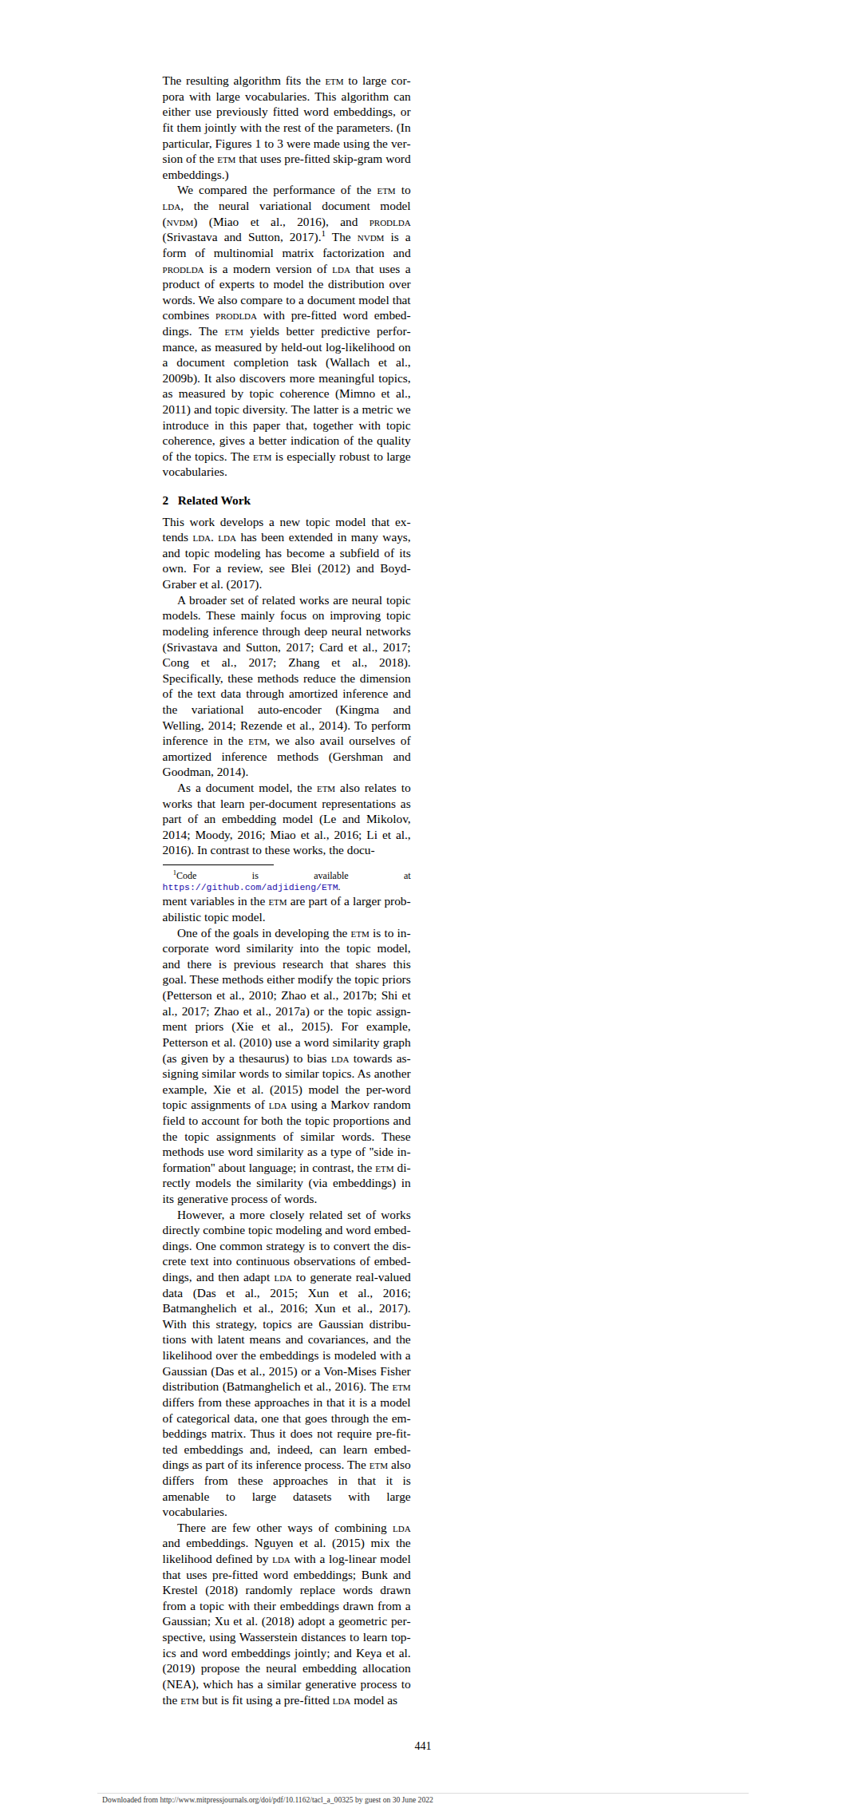The resulting algorithm fits the etm to large corpora with large vocabularies. This algorithm can either use previously fitted word embeddings, or fit them jointly with the rest of the parameters. (In particular, Figures 1 to 3 were made using the version of the etm that uses pre-fitted skip-gram word embeddings.)
We compared the performance of the etm to lda, the neural variational document model (nvdm) (Miao et al., 2016), and prodlda (Srivastava and Sutton, 2017).1 The nvdm is a form of multinomial matrix factorization and prodlda is a modern version of lda that uses a product of experts to model the distribution over words. We also compare to a document model that combines prodlda with pre-fitted word embeddings. The etm yields better predictive performance, as measured by held-out log-likelihood on a document completion task (Wallach et al., 2009b). It also discovers more meaningful topics, as measured by topic coherence (Mimno et al., 2011) and topic diversity. The latter is a metric we introduce in this paper that, together with topic coherence, gives a better indication of the quality of the topics. The etm is especially robust to large vocabularies.
2 Related Work
This work develops a new topic model that extends lda. lda has been extended in many ways, and topic modeling has become a subfield of its own. For a review, see Blei (2012) and Boyd-Graber et al. (2017).
A broader set of related works are neural topic models. These mainly focus on improving topic modeling inference through deep neural networks (Srivastava and Sutton, 2017; Card et al., 2017; Cong et al., 2017; Zhang et al., 2018). Specifically, these methods reduce the dimension of the text data through amortized inference and the variational auto-encoder (Kingma and Welling, 2014; Rezende et al., 2014). To perform inference in the etm, we also avail ourselves of amortized inference methods (Gershman and Goodman, 2014).
As a document model, the etm also relates to works that learn per-document representations as part of an embedding model (Le and Mikolov, 2014; Moody, 2016; Miao et al., 2016; Li et al., 2016). In contrast to these works, the docu-
1Code is available at https://github.com/adjidieng/ETM.
ment variables in the etm are part of a larger probabilistic topic model.
One of the goals in developing the etm is to incorporate word similarity into the topic model, and there is previous research that shares this goal. These methods either modify the topic priors (Petterson et al., 2010; Zhao et al., 2017b; Shi et al., 2017; Zhao et al., 2017a) or the topic assignment priors (Xie et al., 2015). For example, Petterson et al. (2010) use a word similarity graph (as given by a thesaurus) to bias lda towards assigning similar words to similar topics. As another example, Xie et al. (2015) model the per-word topic assignments of lda using a Markov random field to account for both the topic proportions and the topic assignments of similar words. These methods use word similarity as a type of ''side information'' about language; in contrast, the etm directly models the similarity (via embeddings) in its generative process of words.
However, a more closely related set of works directly combine topic modeling and word embeddings. One common strategy is to convert the discrete text into continuous observations of embeddings, and then adapt lda to generate real-valued data (Das et al., 2015; Xun et al., 2016; Batmanghelich et al., 2016; Xun et al., 2017). With this strategy, topics are Gaussian distributions with latent means and covariances, and the likelihood over the embeddings is modeled with a Gaussian (Das et al., 2015) or a Von-Mises Fisher distribution (Batmanghelich et al., 2016). The etm differs from these approaches in that it is a model of categorical data, one that goes through the embeddings matrix. Thus it does not require pre-fitted embeddings and, indeed, can learn embeddings as part of its inference process. The etm also differs from these approaches in that it is amenable to large datasets with large vocabularies.
There are few other ways of combining lda and embeddings. Nguyen et al. (2015) mix the likelihood defined by lda with a log-linear model that uses pre-fitted word embeddings; Bunk and Krestel (2018) randomly replace words drawn from a topic with their embeddings drawn from a Gaussian; Xu et al. (2018) adopt a geometric perspective, using Wasserstein distances to learn topics and word embeddings jointly; and Keya et al. (2019) propose the neural embedding allocation (NEA), which has a similar generative process to the etm but is fit using a pre-fitted lda model as
441
Downloaded from http://www.mitpressjournals.org/doi/pdf/10.1162/tacl_a_00325 by guest on 30 June 2022